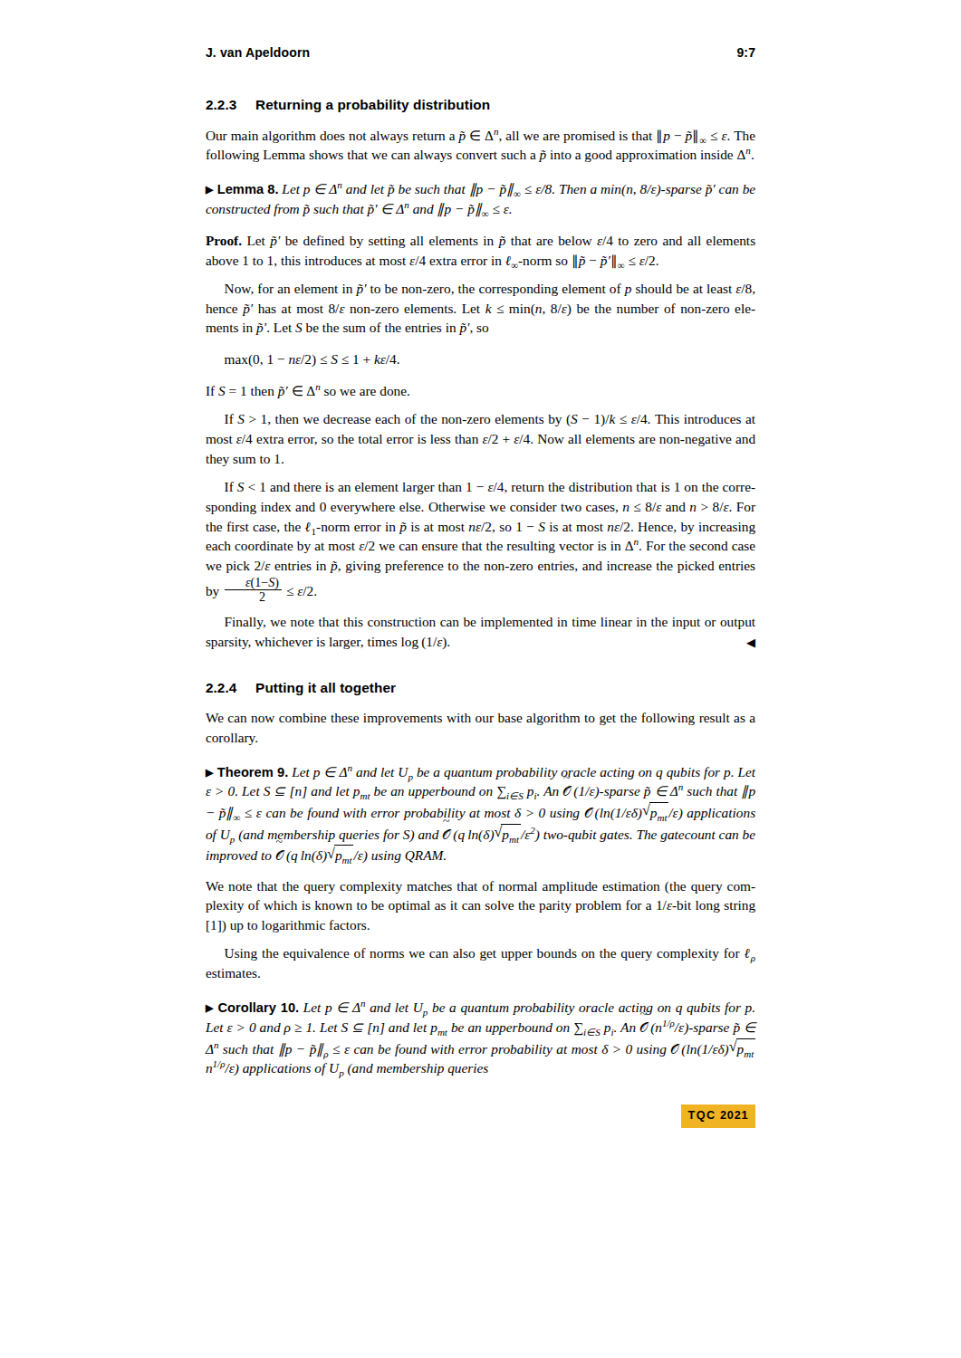J. van Apeldoorn 9:7
2.2.3 Returning a probability distribution
Our main algorithm does not always return a p̃ ∈ Δn, all we are promised is that ∥p − p̃∥∞ ≤ ε. The following Lemma shows that we can always convert such a p̃ into a good approximation inside Δn.
Lemma 8. Let p ∈ Δn and let p̃ be such that ∥p − p̃∥∞ ≤ ε/8. Then a min(n, 8/ε)-sparse p̃′ can be constructed from p̃ such that p̃′ ∈ Δn and ∥p − p̃∥∞ ≤ ε.
Proof. Let p̃′ be defined by setting all elements in p̃ that are below ε/4 to zero and all elements above 1 to 1, this introduces at most ε/4 extra error in ℓ∞-norm so ∥p̃ − p̃′∥∞ ≤ ε/2.
Now, for an element in p̃′ to be non-zero, the corresponding element of p should be at least ε/8, hence p̃′ has at most 8/ε non-zero elements. Let k ≤ min(n, 8/ε) be the number of non-zero elements in p̃′. Let S be the sum of the entries in p̃′, so
max(0, 1 − nε/2) ≤ S ≤ 1 + kε/4.
If S = 1 then p̃′ ∈ Δn so we are done.
If S > 1, then we decrease each of the non-zero elements by (S − 1)/k ≤ ε/4. This introduces at most ε/4 extra error, so the total error is less than ε/2 + ε/4. Now all elements are non-negative and they sum to 1.
If S < 1 and there is an element larger than 1 − ε/4, return the distribution that is 1 on the corresponding index and 0 everywhere else. Otherwise we consider two cases, n ≤ 8/ε and n > 8/ε. For the first case, the ℓ1-norm error in p̃ is at most nε/2, so 1 − S is at most nε/2. Hence, by increasing each coordinate by at most ε/2 we can ensure that the resulting vector is in Δn. For the second case we pick 2/ε entries in p̃, giving preference to the non-zero entries, and increase the picked entries by ε(1−S) 2 ≤ ε/2.
Finally, we note that this construction can be implemented in time linear in the input or output sparsity, whichever is larger, times log (1/ε).
2.2.4 Putting it all together
We can now combine these improvements with our base algorithm to get the following result as a corollary.
Theorem 9. Let p ∈ Δn and let Up be a quantum probability oracle acting on q qubits for p. Let ε > 0. Let S ⊆ [n] and let pmt be an upperbound on ∑i∈S pi. An ~𝒪 (1/ε)-sparse p̃ ∈ Δn such that ∥p − p̃∥∞ ≤ ε can be found with error probability at most δ > 0 using 𝒪 (ln(1/εδ)pmt/ε) applications of Up (and membership queries for S) and ~𝒪 (q ln(δ)pmt/ε2) two-qubit gates. The gatecount can be improved to ~𝒪 (q ln(δ)pmt/ε) using QRAM.
We note that the query complexity matches that of normal amplitude estimation (the query complexity of which is known to be optimal as it can solve the parity problem for a 1/ε-bit long string [1]) up to logarithmic factors.
Using the equivalence of norms we can also get upper bounds on the query complexity for ℓρ estimates.
Corollary 10. Let p ∈ Δn and let Up be a quantum probability oracle acting on q qubits for p. Let ε > 0 and ρ ≥ 1. Let S ⊆ [n] and let pmt be an upperbound on ∑i∈S pi. An ~𝒪 (n1/ρ/ε)-sparse p̃ ∈ Δn such that ∥p − p̃∥ρ ≤ ε can be found with error probability at most δ > 0 using 𝒪 (ln(1/εδ)pmt n1/ρ/ε) applications of Up (and membership queries
TQC 2021